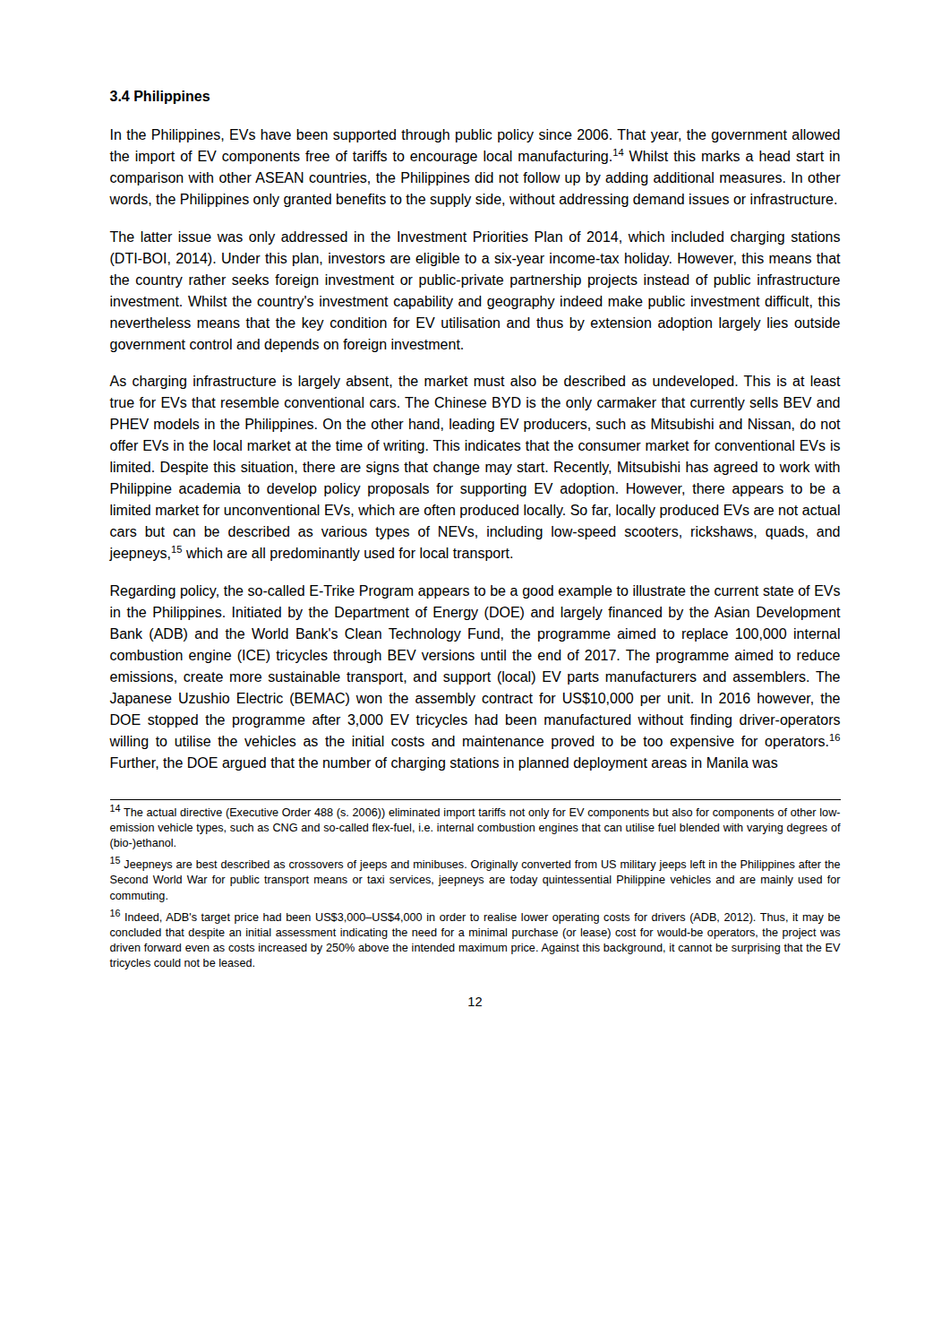3.4 Philippines
In the Philippines, EVs have been supported through public policy since 2006. That year, the government allowed the import of EV components free of tariffs to encourage local manufacturing.14 Whilst this marks a head start in comparison with other ASEAN countries, the Philippines did not follow up by adding additional measures. In other words, the Philippines only granted benefits to the supply side, without addressing demand issues or infrastructure.
The latter issue was only addressed in the Investment Priorities Plan of 2014, which included charging stations (DTI-BOI, 2014). Under this plan, investors are eligible to a six-year income-tax holiday. However, this means that the country rather seeks foreign investment or public-private partnership projects instead of public infrastructure investment. Whilst the country's investment capability and geography indeed make public investment difficult, this nevertheless means that the key condition for EV utilisation and thus by extension adoption largely lies outside government control and depends on foreign investment.
As charging infrastructure is largely absent, the market must also be described as undeveloped. This is at least true for EVs that resemble conventional cars. The Chinese BYD is the only carmaker that currently sells BEV and PHEV models in the Philippines. On the other hand, leading EV producers, such as Mitsubishi and Nissan, do not offer EVs in the local market at the time of writing. This indicates that the consumer market for conventional EVs is limited. Despite this situation, there are signs that change may start. Recently, Mitsubishi has agreed to work with Philippine academia to develop policy proposals for supporting EV adoption. However, there appears to be a limited market for unconventional EVs, which are often produced locally. So far, locally produced EVs are not actual cars but can be described as various types of NEVs, including low-speed scooters, rickshaws, quads, and jeepneys,15 which are all predominantly used for local transport.
Regarding policy, the so-called E-Trike Program appears to be a good example to illustrate the current state of EVs in the Philippines. Initiated by the Department of Energy (DOE) and largely financed by the Asian Development Bank (ADB) and the World Bank's Clean Technology Fund, the programme aimed to replace 100,000 internal combustion engine (ICE) tricycles through BEV versions until the end of 2017. The programme aimed to reduce emissions, create more sustainable transport, and support (local) EV parts manufacturers and assemblers. The Japanese Uzushio Electric (BEMAC) won the assembly contract for US$10,000 per unit. In 2016 however, the DOE stopped the programme after 3,000 EV tricycles had been manufactured without finding driver-operators willing to utilise the vehicles as the initial costs and maintenance proved to be too expensive for operators.16 Further, the DOE argued that the number of charging stations in planned deployment areas in Manila was
14 The actual directive (Executive Order 488 (s. 2006)) eliminated import tariffs not only for EV components but also for components of other low-emission vehicle types, such as CNG and so-called flex-fuel, i.e. internal combustion engines that can utilise fuel blended with varying degrees of (bio-)ethanol.
15 Jeepneys are best described as crossovers of jeeps and minibuses. Originally converted from US military jeeps left in the Philippines after the Second World War for public transport means or taxi services, jeepneys are today quintessential Philippine vehicles and are mainly used for commuting.
16 Indeed, ADB's target price had been US$3,000–US$4,000 in order to realise lower operating costs for drivers (ADB, 2012). Thus, it may be concluded that despite an initial assessment indicating the need for a minimal purchase (or lease) cost for would-be operators, the project was driven forward even as costs increased by 250% above the intended maximum price. Against this background, it cannot be surprising that the EV tricycles could not be leased.
12